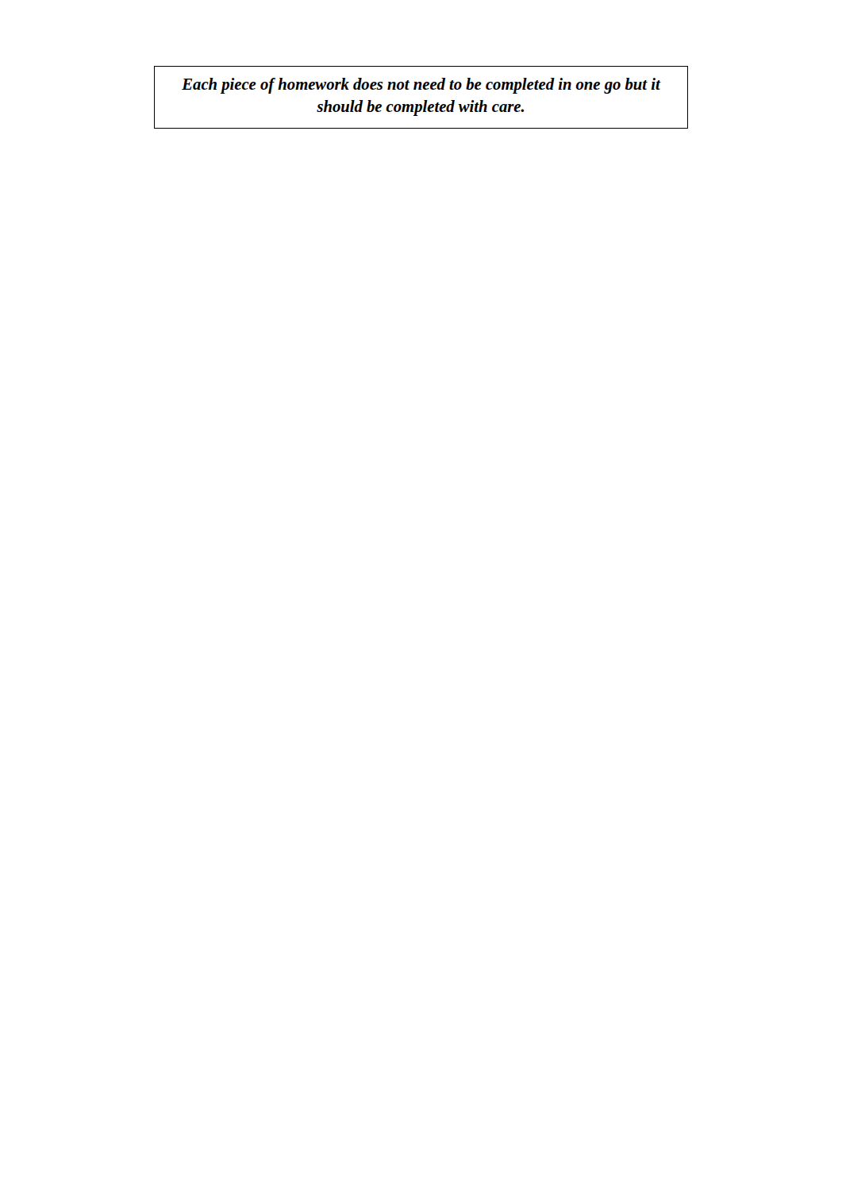Each piece of homework does not need to be completed in one go but it should be completed with care.